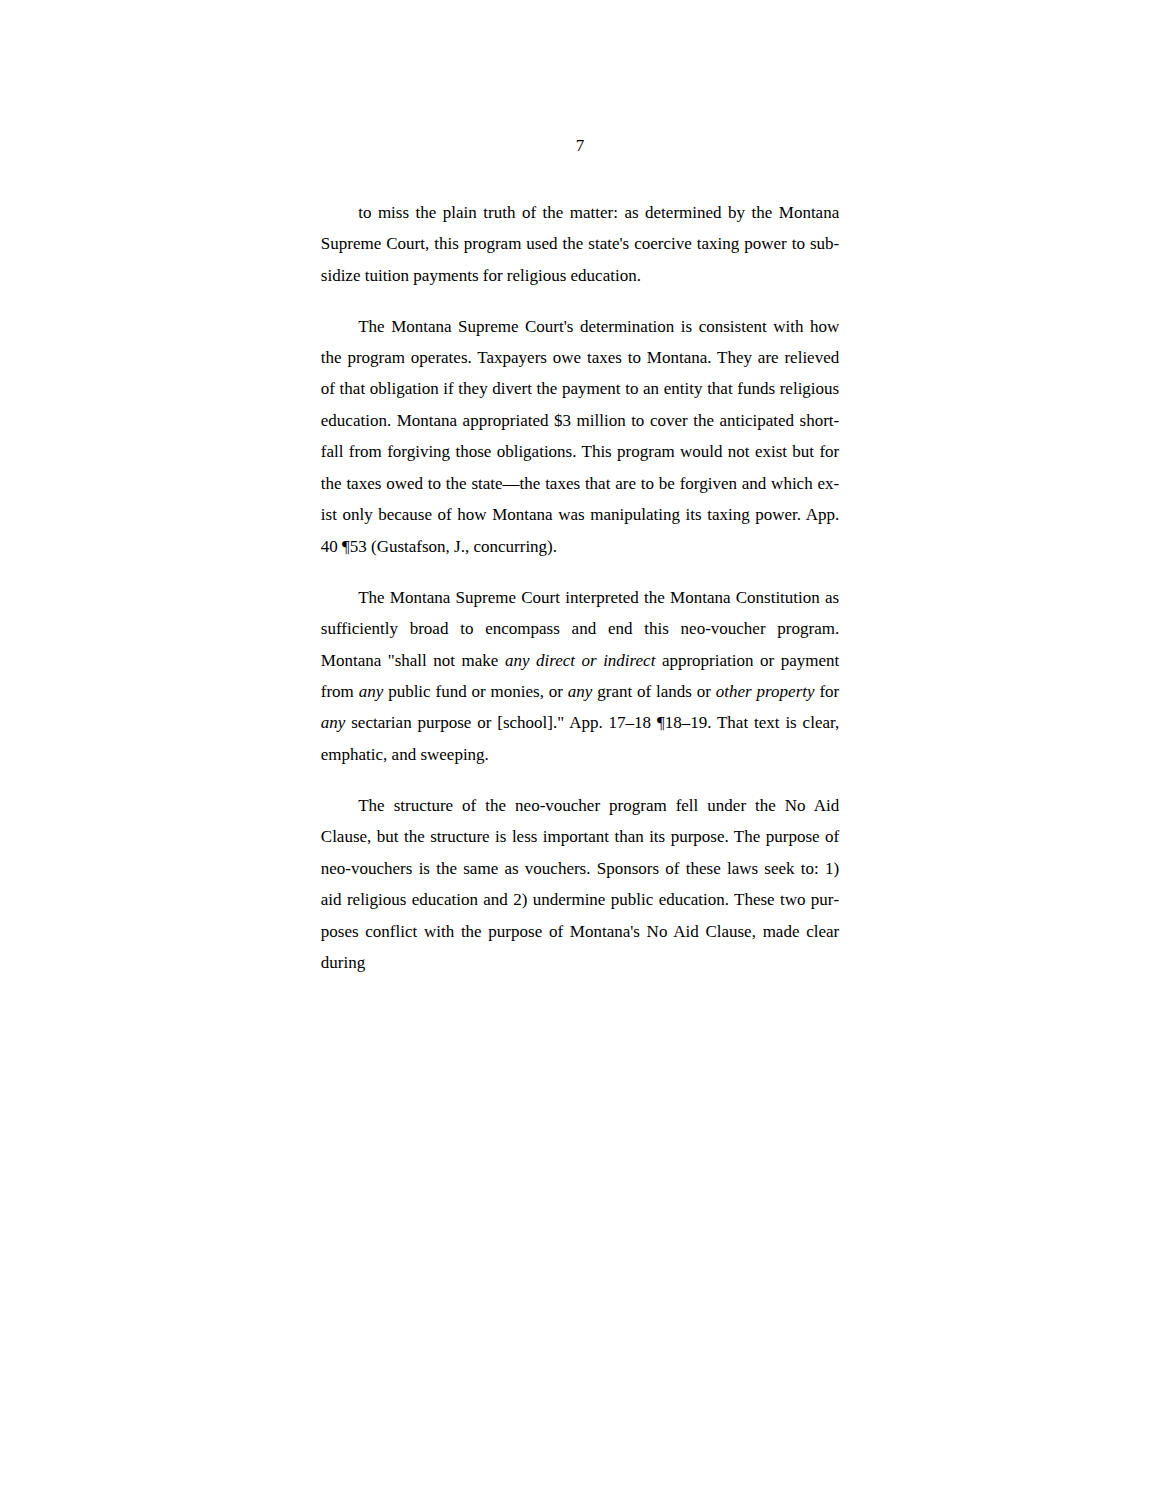7
to miss the plain truth of the matter: as determined by the Montana Supreme Court, this program used the state's coercive taxing power to subsidize tuition payments for religious education.
The Montana Supreme Court's determination is consistent with how the program operates. Taxpayers owe taxes to Montana. They are relieved of that obligation if they divert the payment to an entity that funds religious education. Montana appropriated $3 million to cover the anticipated shortfall from forgiving those obligations. This program would not exist but for the taxes owed to the state—the taxes that are to be forgiven and which exist only because of how Montana was manipulating its taxing power. App. 40 ¶53 (Gustafson, J., concurring).
The Montana Supreme Court interpreted the Montana Constitution as sufficiently broad to encompass and end this neo-voucher program. Montana "shall not make any direct or indirect appropriation or payment from any public fund or monies, or any grant of lands or other property for any sectarian purpose or [school]." App. 17–18 ¶18–19. That text is clear, emphatic, and sweeping.
The structure of the neo-voucher program fell under the No Aid Clause, but the structure is less important than its purpose. The purpose of neo-vouchers is the same as vouchers. Sponsors of these laws seek to: 1) aid religious education and 2) undermine public education. These two purposes conflict with the purpose of Montana's No Aid Clause, made clear during